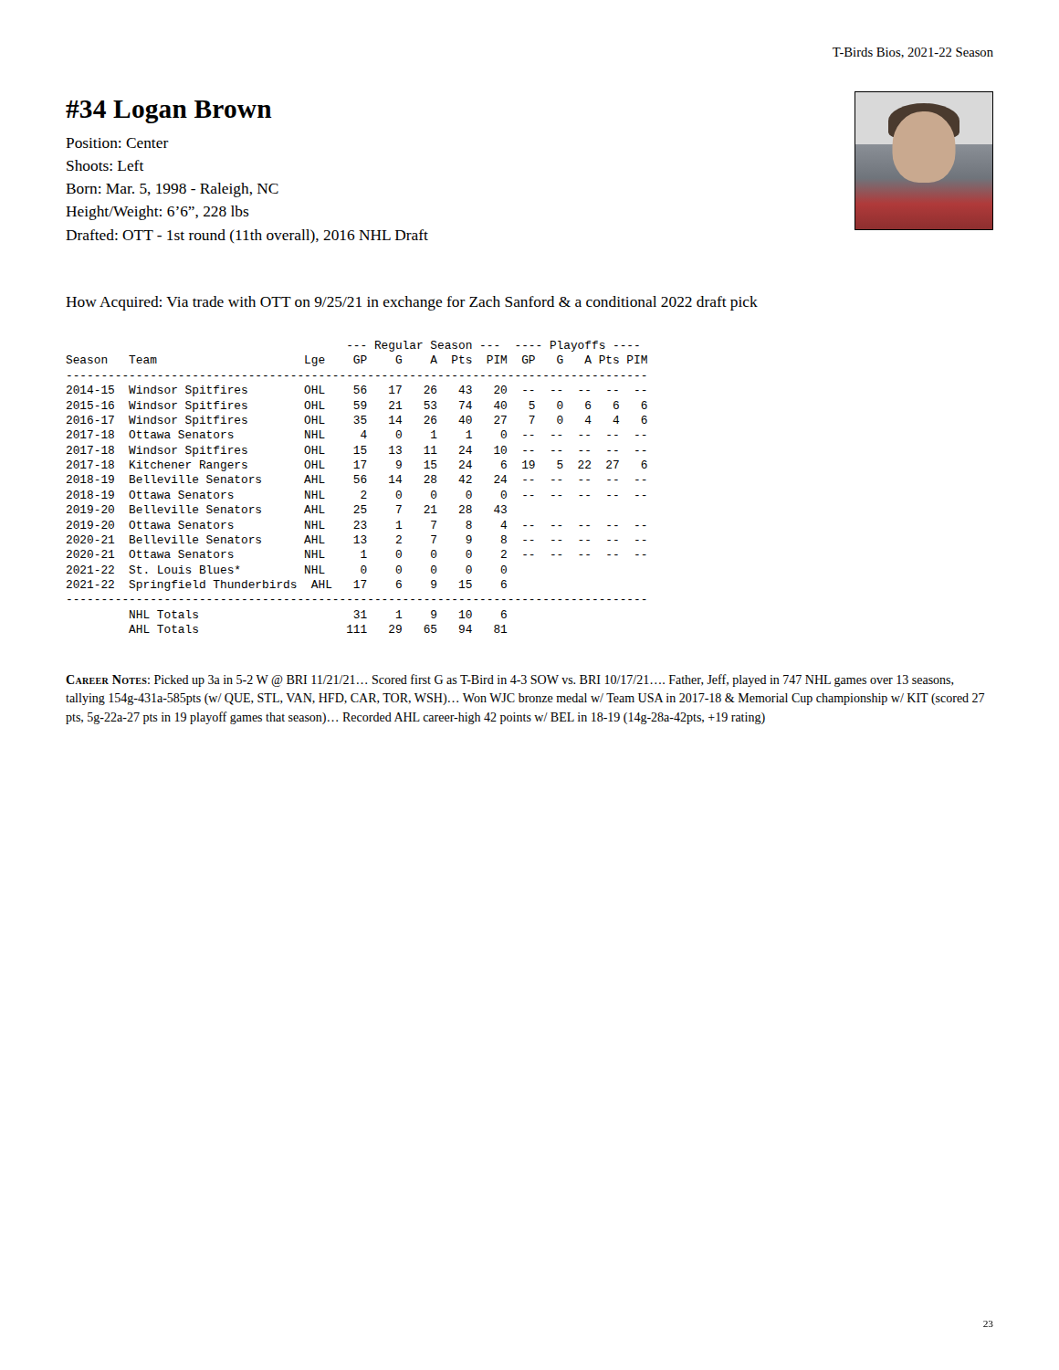T-Birds Bios, 2021-22 Season
#34 Logan Brown
Position: Center
Shoots: Left
Born: Mar. 5, 1998 - Raleigh, NC
Height/Weight: 6’6”, 228 lbs
Drafted: OTT - 1st round (11th overall), 2016 NHL Draft
How Acquired: Via trade with OTT on 9/25/21 in exchange for Zach Sanford & a conditional 2022 draft pick
                                        --- Regular Season ---  ---- Playoffs ----
Season   Team                     Lge    GP    G    A  Pts  PIM  GP   G   A Pts PIM
-----------------------------------------------------------------------------------
2014-15  Windsor Spitfires        OHL    56   17   26   43   20  --  --  --  --  --
2015-16  Windsor Spitfires        OHL    59   21   53   74   40   5   0   6   6   6
2016-17  Windsor Spitfires        OHL    35   14   26   40   27   7   0   4   4   6
2017-18  Ottawa Senators          NHL     4    0    1    1    0  --  --  --  --  --
2017-18  Windsor Spitfires        OHL    15   13   11   24   10  --  --  --  --  --
2017-18  Kitchener Rangers        OHL    17    9   15   24    6  19   5  22  27   6
2018-19  Belleville Senators      AHL    56   14   28   42   24  --  --  --  --  --
2018-19  Ottawa Senators          NHL     2    0    0    0    0  --  --  --  --  --
2019-20  Belleville Senators      AHL    25    7   21   28   43
2019-20  Ottawa Senators          NHL    23    1    7    8    4  --  --  --  --  --
2020-21  Belleville Senators      AHL    13    2    7    9    8  --  --  --  --  --
2020-21  Ottawa Senators          NHL     1    0    0    0    2  --  --  --  --  --
2021-22  St. Louis Blues*         NHL     0    0    0    0    0
2021-22  Springfield Thunderbirds  AHL   17    6    9   15    6
-----------------------------------------------------------------------------------
         NHL Totals                      31    1    9   10    6
         AHL Totals                     111   29   65   94   81
Career Notes: Picked up 3a in 5-2 W @ BRI 11/21/21… Scored first G as T-Bird in 4-3 SOW vs. BRI 10/17/21…. Father, Jeff, played in 747 NHL games over 13 seasons, tallying 154g-431a-585pts (w/ QUE, STL, VAN, HFD, CAR, TOR, WSH)… Won WJC bronze medal w/ Team USA in 2017-18 & Memorial Cup championship w/ KIT (scored 27 pts, 5g-22a-27 pts in 19 playoff games that season)… Recorded AHL career-high 42 points w/ BEL in 18-19 (14g-28a-42pts, +19 rating)
23